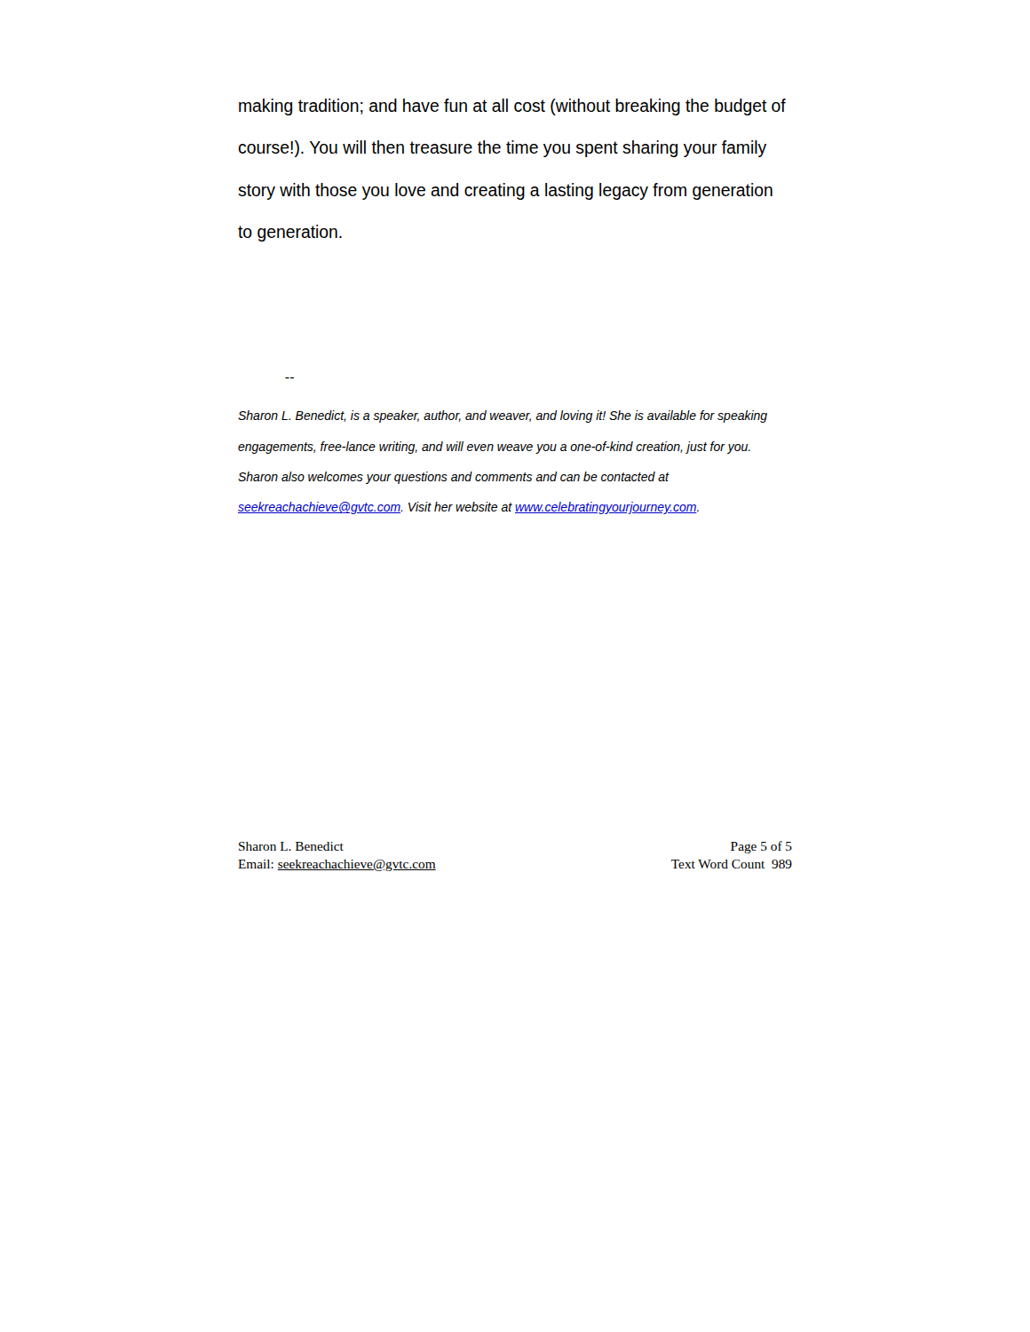making tradition; and have fun at all cost (without breaking the budget of course!). You will then treasure the time you spent sharing your family story with those you love and creating a lasting legacy from generation to generation.
--
Sharon L. Benedict, is a speaker, author, and weaver, and loving it! She is available for speaking engagements, free-lance writing, and will even weave you a one-of-kind creation, just for you. Sharon also welcomes your questions and comments and can be contacted at seekreachachieve@gvtc.com. Visit her website at www.celebratingyourjourney.com.
Sharon L. Benedict
Page 5 of 5
Email: seekreachachieve@gvtc.com
Text Word Count 989